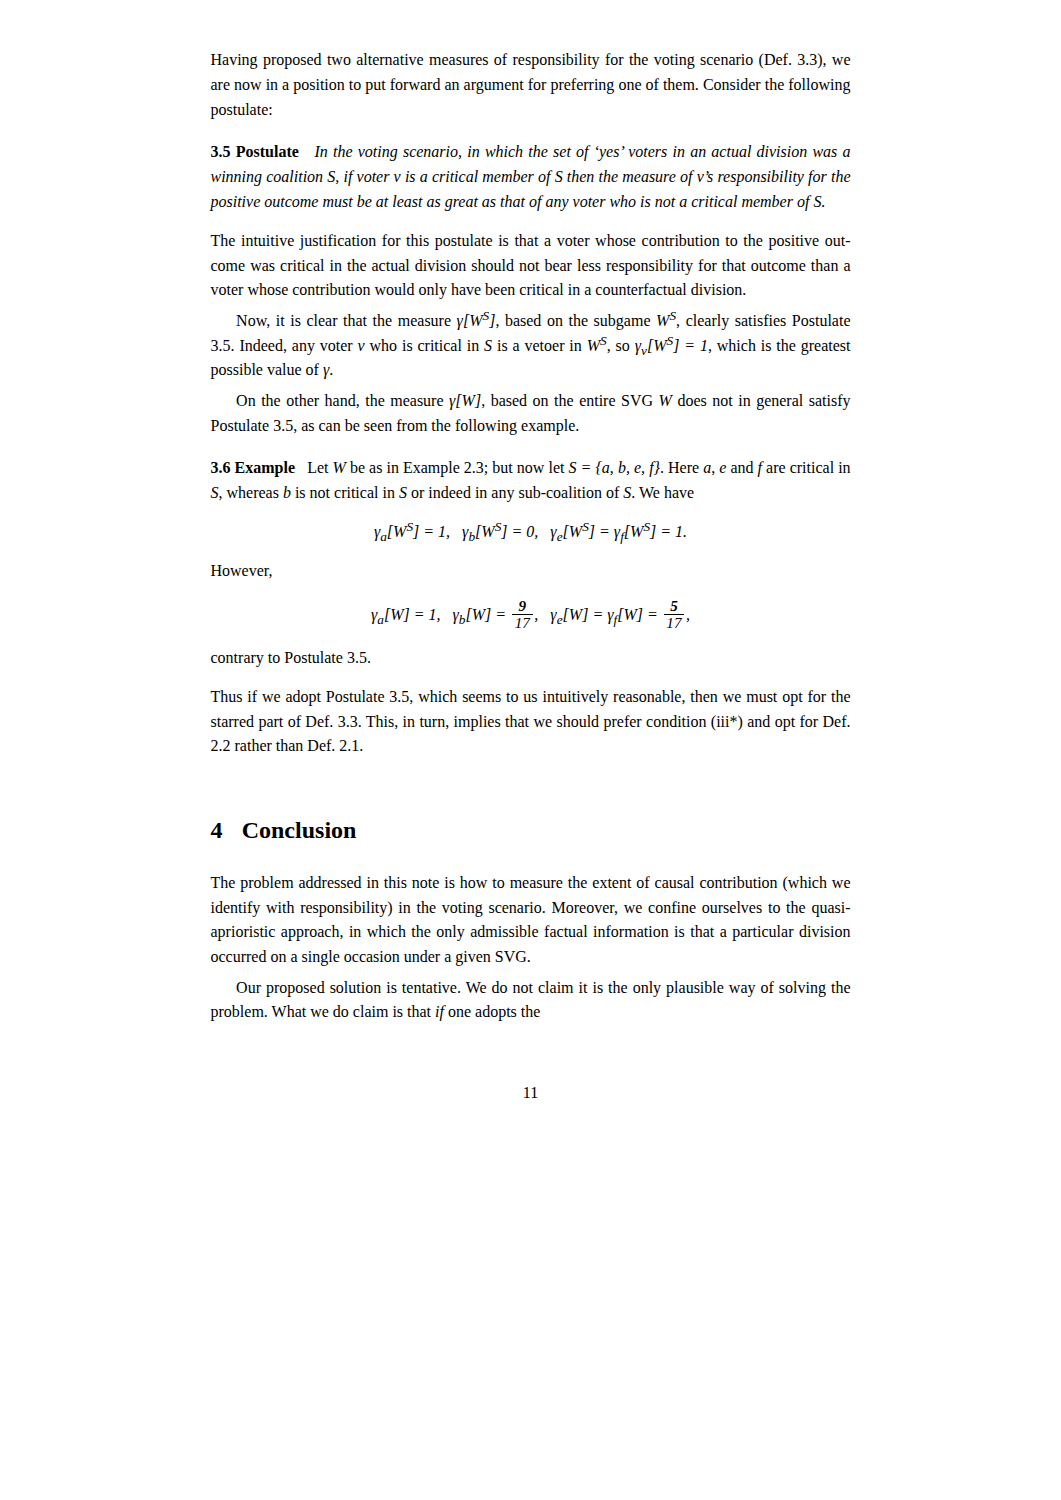Having proposed two alternative measures of responsibility for the voting scenario (Def. 3.3), we are now in a position to put forward an argument for preferring one of them. Consider the following postulate:
3.5 Postulate In the voting scenario, in which the set of ‘yes’ voters in an actual division was a winning coalition S, if voter v is a critical member of S then the measure of v’s responsibility for the positive outcome must be at least as great as that of any voter who is not a critical member of S.
The intuitive justification for this postulate is that a voter whose contribution to the positive outcome was critical in the actual division should not bear less responsibility for that outcome than a voter whose contribution would only have been critical in a counterfactual division.
Now, it is clear that the measure γ[WS], based on the subgame WS, clearly satisfies Postulate 3.5. Indeed, any voter v who is critical in S is a vetoer in WS, so γv[WS] = 1, which is the greatest possible value of γ.
On the other hand, the measure γ[W], based on the entire SVG W does not in general satisfy Postulate 3.5, as can be seen from the following example.
3.6 Example Let W be as in Example 2.3; but now let S = {a, b, e, f}. Here a, e and f are critical in S, whereas b is not critical in S or indeed in any sub-coalition of S. We have
γa[WS] = 1, γb[WS] = 0, γe[WS] = γf[WS] = 1.
However,
γa[W] = 1, γb[W] = 917, γe[W] = γf[W] = 517,
contrary to Postulate 3.5.
Thus if we adopt Postulate 3.5, which seems to us intuitively reasonable, then we must opt for the starred part of Def. 3.3. This, in turn, implies that we should prefer condition (iii*) and opt for Def. 2.2 rather than Def. 2.1.
4 Conclusion
The problem addressed in this note is how to measure the extent of causal contribution (which we identify with responsibility) in the voting scenario. Moreover, we confine ourselves to the quasi-aprioristic approach, in which the only admissible factual information is that a particular division occurred on a single occasion under a given SVG.
Our proposed solution is tentative. We do not claim it is the only plausible way of solving the problem. What we do claim is that if one adopts the
11